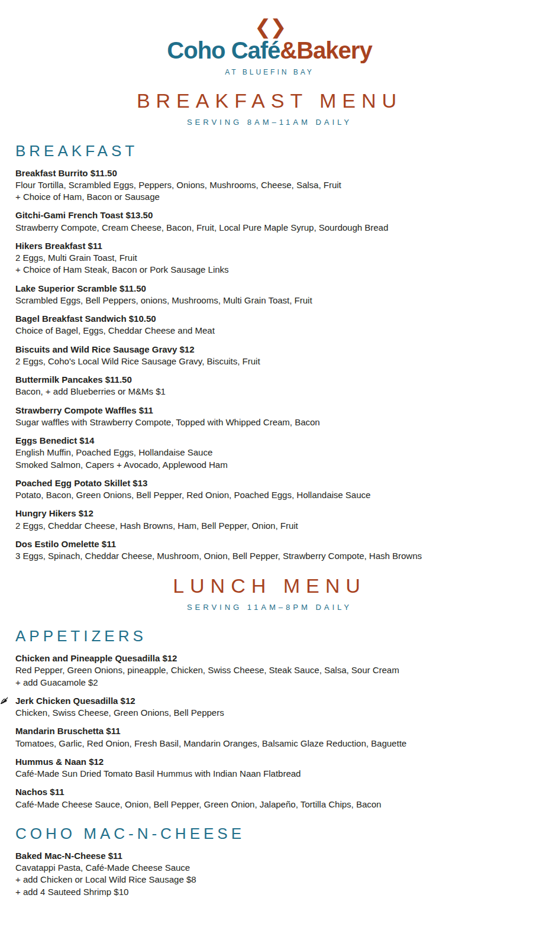❮❯
Coho Café&Bakery
AT BLUEFIN BAY
Breakfast Menu
Serving 8am–11am Daily
Breakfast
Breakfast Burrito $11.50 Flour Tortilla, Scrambled Eggs, Peppers, Onions, Mushrooms, Cheese, Salsa, Fruit + Choice of Ham, Bacon or Sausage
Gitchi-Gami French Toast $13.50 Strawberry Compote, Cream Cheese, Bacon, Fruit, Local Pure Maple Syrup, Sourdough Bread
Hikers Breakfast $11 2 Eggs, Multi Grain Toast, Fruit + Choice of Ham Steak, Bacon or Pork Sausage Links
Lake Superior Scramble $11.50 Scrambled Eggs, Bell Peppers, onions, Mushrooms, Multi Grain Toast, Fruit
Bagel Breakfast Sandwich $10.50 Choice of Bagel, Eggs, Cheddar Cheese and Meat
Biscuits and Wild Rice Sausage Gravy $12 2 Eggs, Coho's Local Wild Rice Sausage Gravy, Biscuits, Fruit
Buttermilk Pancakes $11.50 Bacon, + add Blueberries or M&Ms $1
Strawberry Compote Waffles $11 Sugar waffles with Strawberry Compote, Topped with Whipped Cream, Bacon
Eggs Benedict $14 English Muffin, Poached Eggs, Hollandaise Sauce Smoked Salmon, Capers + Avocado, Applewood Ham
Poached Egg Potato Skillet $13 Potato, Bacon, Green Onions, Bell Pepper, Red Onion, Poached Eggs, Hollandaise Sauce
Hungry Hikers $12 2 Eggs, Cheddar Cheese, Hash Browns, Ham, Bell Pepper, Onion, Fruit
Dos Estilo Omelette $11 3 Eggs, Spinach, Cheddar Cheese, Mushroom, Onion, Bell Pepper, Strawberry Compote, Hash Browns
Lunch Menu
Serving 11am–8pm Daily
Appetizers
Chicken and Pineapple Quesadilla $12 Red Pepper, Green Onions, pineapple, Chicken, Swiss Cheese, Steak Sauce, Salsa, Sour Cream + add Guacamole $2
Jerk Chicken Quesadilla $12 Chicken, Swiss Cheese, Green Onions, Bell Peppers
Mandarin Bruschetta $11 Tomatoes, Garlic, Red Onion, Fresh Basil, Mandarin Oranges, Balsamic Glaze Reduction, Baguette
Hummus & Naan $12 Café-Made Sun Dried Tomato Basil Hummus with Indian Naan Flatbread
Nachos $11 Café-Made Cheese Sauce, Onion, Bell Pepper, Green Onion, Jalapeño, Tortilla Chips, Bacon
Coho Mac-N-Cheese
Baked Mac-N-Cheese $11 Cavatappi Pasta, Café-Made Cheese Sauce + add Chicken or Local Wild Rice Sausage $8 + add 4 Sauteed Shrimp $10